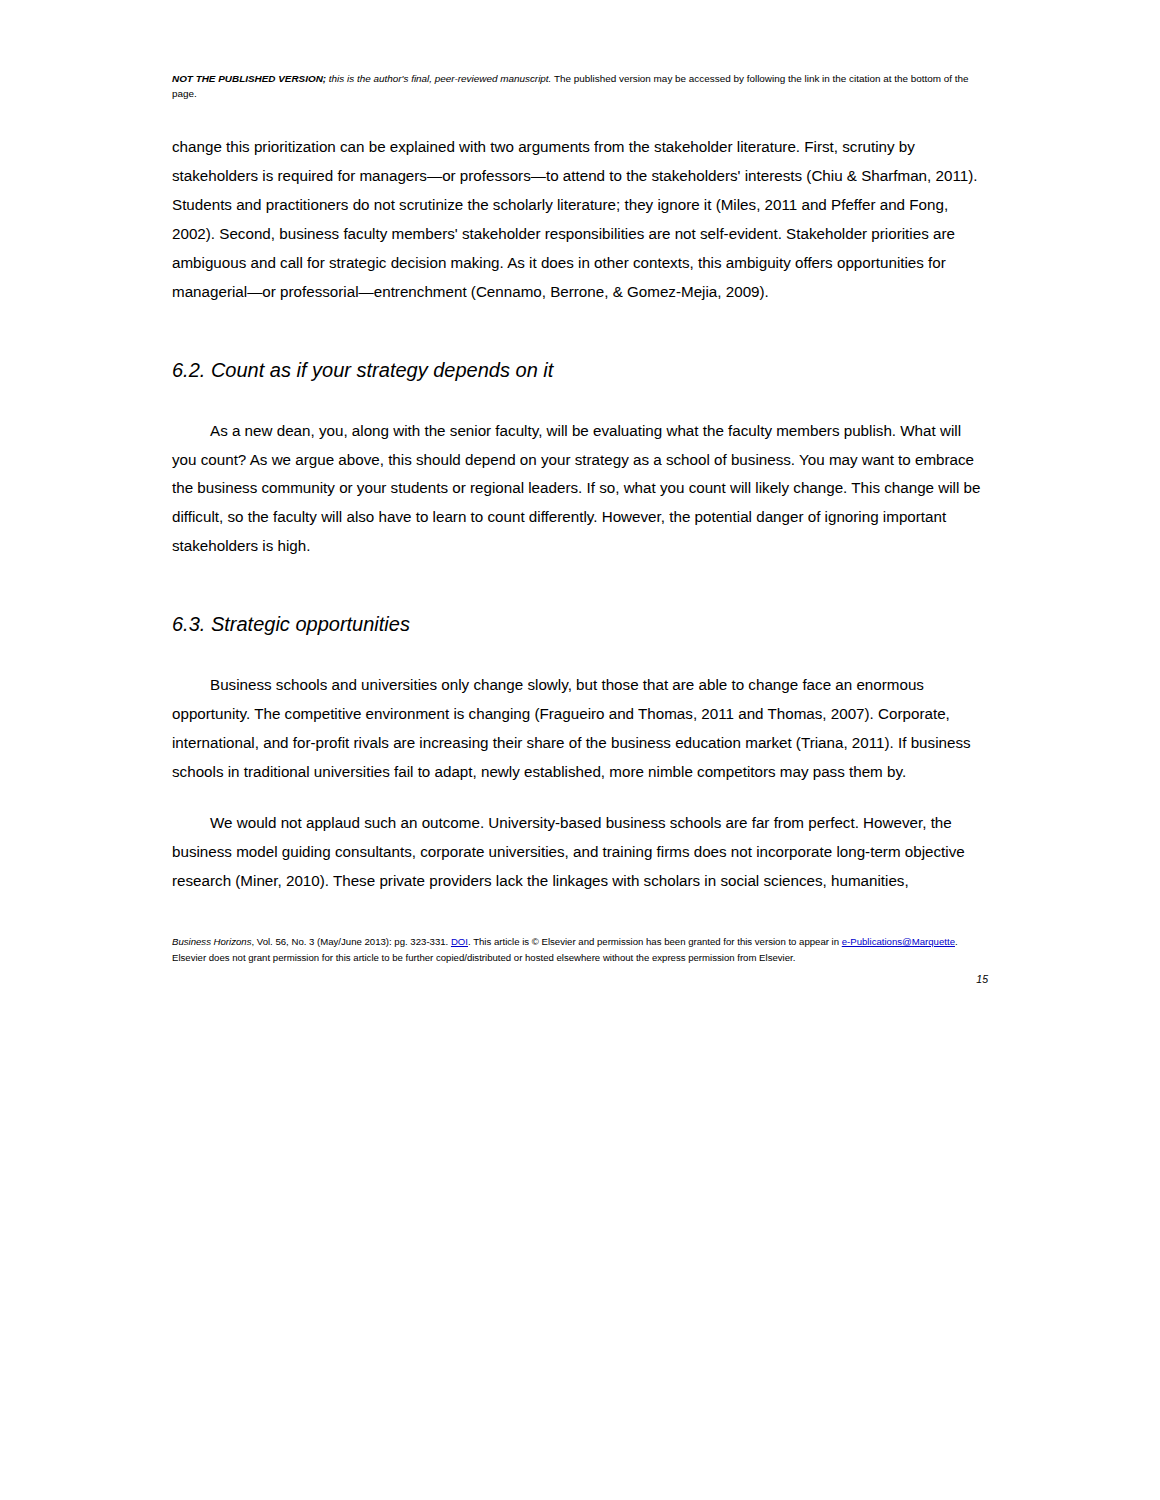NOT THE PUBLISHED VERSION; this is the author's final, peer-reviewed manuscript. The published version may be accessed by following the link in the citation at the bottom of the page.
change this prioritization can be explained with two arguments from the stakeholder literature. First, scrutiny by stakeholders is required for managers—or professors—to attend to the stakeholders' interests (Chiu & Sharfman, 2011). Students and practitioners do not scrutinize the scholarly literature; they ignore it (Miles, 2011 and Pfeffer and Fong, 2002). Second, business faculty members' stakeholder responsibilities are not self-evident. Stakeholder priorities are ambiguous and call for strategic decision making. As it does in other contexts, this ambiguity offers opportunities for managerial—or professorial—entrenchment (Cennamo, Berrone, & Gomez-Mejia, 2009).
6.2. Count as if your strategy depends on it
As a new dean, you, along with the senior faculty, will be evaluating what the faculty members publish. What will you count? As we argue above, this should depend on your strategy as a school of business. You may want to embrace the business community or your students or regional leaders. If so, what you count will likely change. This change will be difficult, so the faculty will also have to learn to count differently. However, the potential danger of ignoring important stakeholders is high.
6.3. Strategic opportunities
Business schools and universities only change slowly, but those that are able to change face an enormous opportunity. The competitive environment is changing (Fragueiro and Thomas, 2011 and Thomas, 2007). Corporate, international, and for-profit rivals are increasing their share of the business education market (Triana, 2011). If business schools in traditional universities fail to adapt, newly established, more nimble competitors may pass them by.
We would not applaud such an outcome. University-based business schools are far from perfect. However, the business model guiding consultants, corporate universities, and training firms does not incorporate long-term objective research (Miner, 2010). These private providers lack the linkages with scholars in social sciences, humanities,
Business Horizons, Vol. 56, No. 3 (May/June 2013): pg. 323-331. DOI. This article is © Elsevier and permission has been granted for this version to appear in e-Publications@Marquette. Elsevier does not grant permission for this article to be further copied/distributed or hosted elsewhere without the express permission from Elsevier.
15